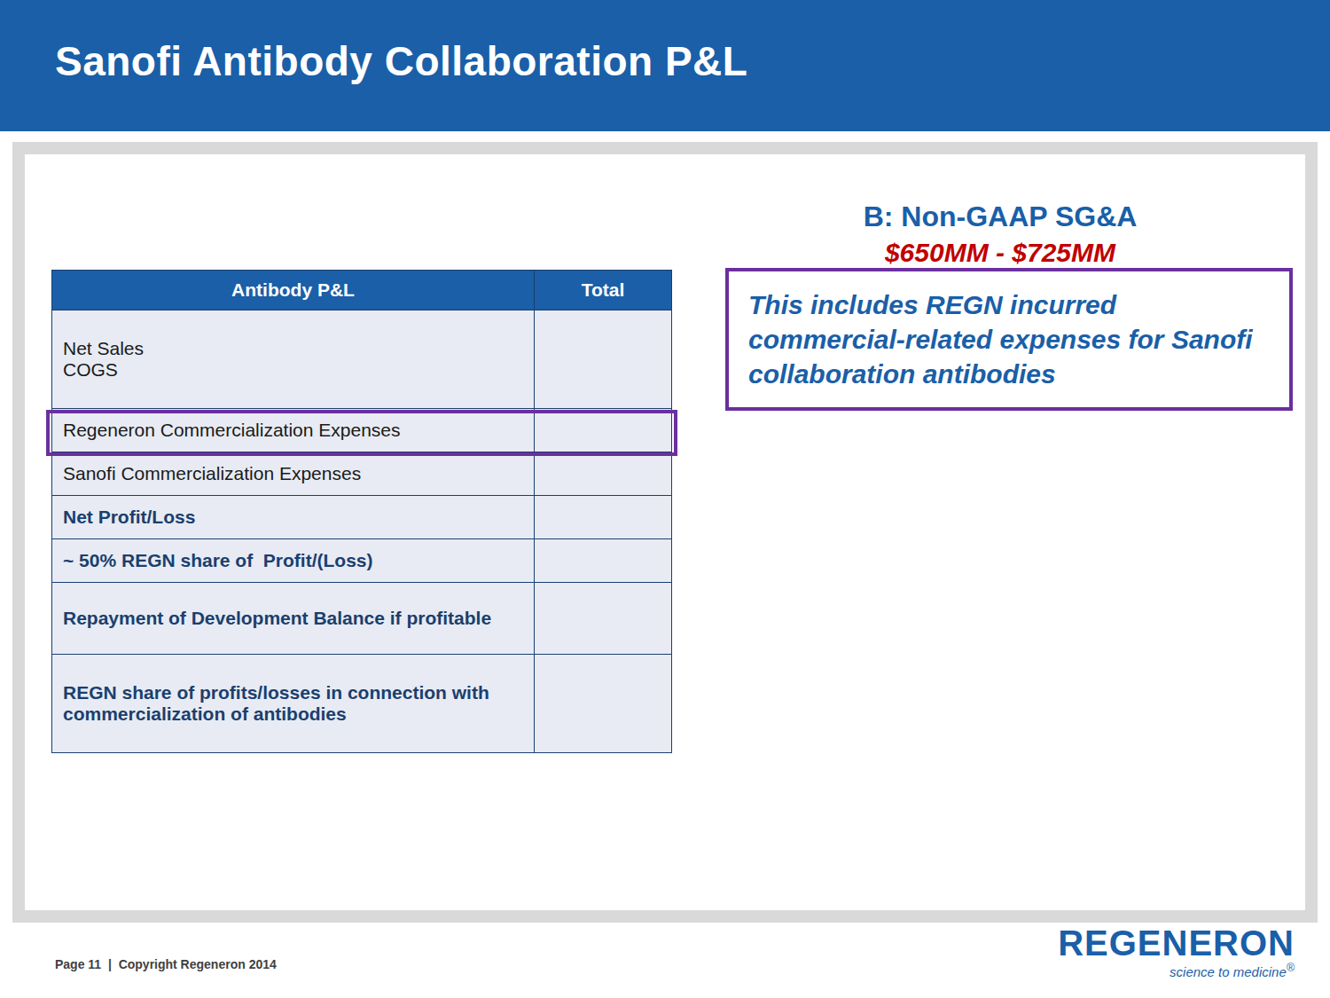Sanofi Antibody Collaboration P&L
| Antibody P&L | Total |
| --- | --- |
| Net Sales COGS | |
| Regeneron Commercialization Expenses | |
| Sanofi Commercialization Expenses | |
| Net Profit/Loss | |
| ~ 50% REGN share of Profit/(Loss) | |
| Repayment of Development Balance if profitable | |
| REGN share of profits/losses in connection with commercialization of antibodies | |
B: Non-GAAP SG&A
$650MM - $725MM
This includes REGN incurred commercial-related expenses for Sanofi collaboration antibodies
Page 11 | Copyright Regeneron 2014
REGENERON
science to medicine®